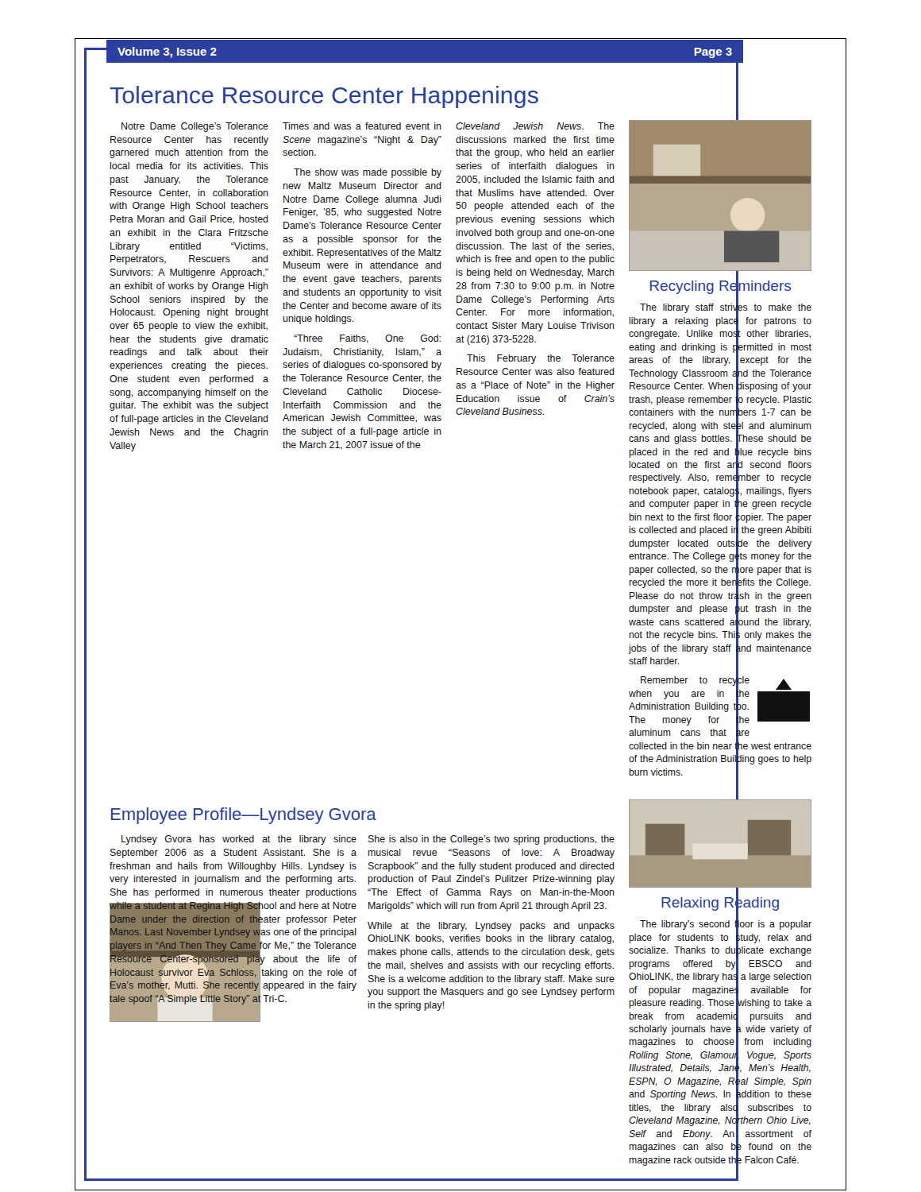Volume 3, Issue 2 Page 3
Tolerance Resource Center Happenings
Notre Dame College’s Tolerance Resource Center has recently garnered much attention from the local media for its activities. This past January, the Tolerance Resource Center, in collaboration with Orange High School teachers Petra Moran and Gail Price, hosted an exhibit in the Clara Fritzsche Library entitled “Victims, Perpetrators, Rescuers and Survivors: A Multigenre Approach,” an exhibit of works by Orange High School seniors inspired by the Holocaust. Opening night brought over 65 people to view the exhibit, hear the students give dramatic readings and talk about their experiences creating the pieces. One student even performed a song, accompanying himself on the guitar. The exhibit was the subject of full-page articles in the Cleveland Jewish News and the Chagrin Valley
Times and was a featured event in Scene magazine’s “Night & Day” section.
The show was made possible by new Maltz Museum Director and Notre Dame College alumna Judi Feniger, ’85, who suggested Notre Dame’s Tolerance Resource Center as a possible sponsor for the exhibit. Representatives of the Maltz Museum were in attendance and the event gave teachers, parents and students an opportunity to visit the Center and become aware of its unique holdings.
“Three Faiths, One God: Judaism, Christianity, Islam,” a series of dialogues co-sponsored by the Tolerance Resource Center, the Cleveland Catholic Diocese-Interfaith Commission and the American Jewish Committee, was the subject of a full-page article in the March 21, 2007 issue of the
Cleveland Jewish News. The discussions marked the first time that the group, who held an earlier series of interfaith dialogues in 2005, included the Islamic faith and that Muslims have attended. Over 50 people attended each of the previous evening sessions which involved both group and one-on-one discussion. The last of the series, which is free and open to the public is being held on Wednesday, March 28 from 7:30 to 9:00 p.m. in Notre Dame College’s Performing Arts Center. For more information, contact Sister Mary Louise Trivison at (216) 373-5228.
This February the Tolerance Resource Center was also featured as a “Place of Note” in the Higher Education issue of Crain’s Cleveland Business.
Recycling Reminders
The library staff strives to make the library a relaxing place for patrons to congregate. Unlike most other libraries, eating and drinking is permitted in most areas of the library, except for the Technology Classroom and the Tolerance Resource Center. When disposing of your trash, please remember to recycle. Plastic containers with the numbers 1-7 can be recycled, along with steel and aluminum cans and glass bottles. These should be placed in the red and blue recycle bins located on the first and second floors respectively. Also, remember to recycle notebook paper, catalogs, mailings, flyers and computer paper in the green recycle bin next to the first floor copier. The paper is collected and placed in the green Abibiti dumpster located outside the delivery entrance. The College gets money for the paper collected, so the more paper that is recycled the more it benefits the College. Please do not throw trash in the green dumpster and please put trash in the waste cans scattered around the library, not the recycle bins. This only makes the jobs of the library staff and maintenance staff harder.
Remember to recycle when you are in the Administration Building too. The money for the aluminum cans that are collected in the bin near the west entrance of the Administration Building goes to help burn victims.
Employee Profile—Lyndsey Gvora
Lyndsey Gvora has worked at the library since September 2006 as a Student Assistant. She is a freshman and hails from Willoughby Hills. Lyndsey is very interested in journalism and the performing arts. She has performed in numerous theater productions while a student at Regina High School and here at Notre Dame under the direction of theater professor Peter Manos. Last November Lyndsey was one of the principal players in “And Then They Came for Me,” the Tolerance Resource Center-sponsored play about the life of Holocaust survivor Eva Schloss, taking on the role of Eva’s mother, Mutti. She recently appeared in the fairy tale spoof “A Simple Little Story” at Tri-C.
She is also in the College’s two spring productions, the musical revue “Seasons of love: A Broadway Scrapbook” and the fully student produced and directed production of Paul Zindel’s Pulitzer Prize-winning play “The Effect of Gamma Rays on Man-in-the-Moon Marigolds” which will run from April 21 through April 23.
While at the library, Lyndsey packs and unpacks OhioLINK books, verifies books in the library catalog, makes phone calls, attends to the circulation desk, gets the mail, shelves and assists with our recycling efforts. She is a welcome addition to the library staff. Make sure you support the Masquers and go see Lyndsey perform in the spring play!
Relaxing Reading
The library’s second floor is a popular place for students to study, relax and socialize. Thanks to duplicate exchange programs offered by EBSCO and OhioLINK, the library has a large selection of popular magazines available for pleasure reading. Those wishing to take a break from academic pursuits and scholarly journals have a wide variety of magazines to choose from including Rolling Stone, Glamour, Vogue, Sports Illustrated, Details, Jane, Men’s Health, ESPN, O Magazine, Real Simple, Spin and Sporting News. In addition to these titles, the library also subscribes to Cleveland Magazine, Northern Ohio Live, Self and Ebony. An assortment of magazines can also be found on the magazine rack outside the Falcon Café.